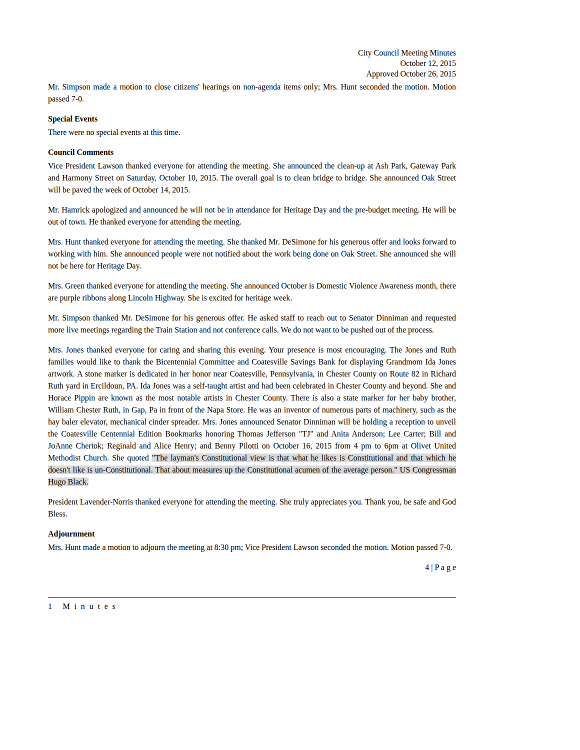City Council Meeting Minutes
October 12, 2015
Approved October 26, 2015
Mr. Simpson made a motion to close citizens' hearings on non-agenda items only; Mrs. Hunt seconded the motion. Motion passed 7-0.
Special Events
There were no special events at this time.
Council Comments
Vice President Lawson thanked everyone for attending the meeting. She announced the clean-up at Ash Park, Gateway Park and Harmony Street on Saturday, October 10, 2015. The overall goal is to clean bridge to bridge. She announced Oak Street will be paved the week of October 14, 2015.
Mr. Hamrick apologized and announced he will not be in attendance for Heritage Day and the pre-budget meeting. He will be out of town. He thanked everyone for attending the meeting.
Mrs. Hunt thanked everyone for attending the meeting. She thanked Mr. DeSimone for his generous offer and looks forward to working with him. She announced people were not notified about the work being done on Oak Street. She announced she will not be here for Heritage Day.
Mrs. Green thanked everyone for attending the meeting. She announced October is Domestic Violence Awareness month, there are purple ribbons along Lincoln Highway. She is excited for heritage week.
Mr. Simpson thanked Mr. DeSimone for his generous offer. He asked staff to reach out to Senator Dinniman and requested more live meetings regarding the Train Station and not conference calls. We do not want to be pushed out of the process.
Mrs. Jones thanked everyone for caring and sharing this evening. Your presence is most encouraging. The Jones and Ruth families would like to thank the Bicentennial Committee and Coatesville Savings Bank for displaying Grandmom Ida Jones artwork. A stone marker is dedicated in her honor near Coatesville, Pennsylvania, in Chester County on Route 82 in Richard Ruth yard in Ercildoun, PA. Ida Jones was a self-taught artist and had been celebrated in Chester County and beyond. She and Horace Pippin are known as the most notable artists in Chester County. There is also a state marker for her baby brother, William Chester Ruth, in Gap, Pa in front of the Napa Store. He was an inventor of numerous parts of machinery, such as the hay baler elevator, mechanical cinder spreader. Mrs. Jones announced Senator Dinniman will be holding a reception to unveil the Coatesville Centennial Edition Bookmarks honoring Thomas Jefferson "TJ" and Anita Anderson; Lee Carter; Bill and JoAnne Chertok; Reginald and Alice Henry; and Benny Pilotti on October 16, 2015 from 4 pm to 6pm at Olivet United Methodist Church. She quoted "The layman's Constitutional view is that what he likes is Constitutional and that which he doesn't like is un-Constitutional. That about measures up the Constitutional acumen of the average person." US Congressman Hugo Black.
President Lavender-Norris thanked everyone for attending the meeting. She truly appreciates you. Thank you, be safe and God Bless.
Adjournment
Mrs. Hunt made a motion to adjourn the meeting at 8:30 pm; Vice President Lawson seconded the motion. Motion passed 7-0.
4 | P a g e
1 M i n u t e s